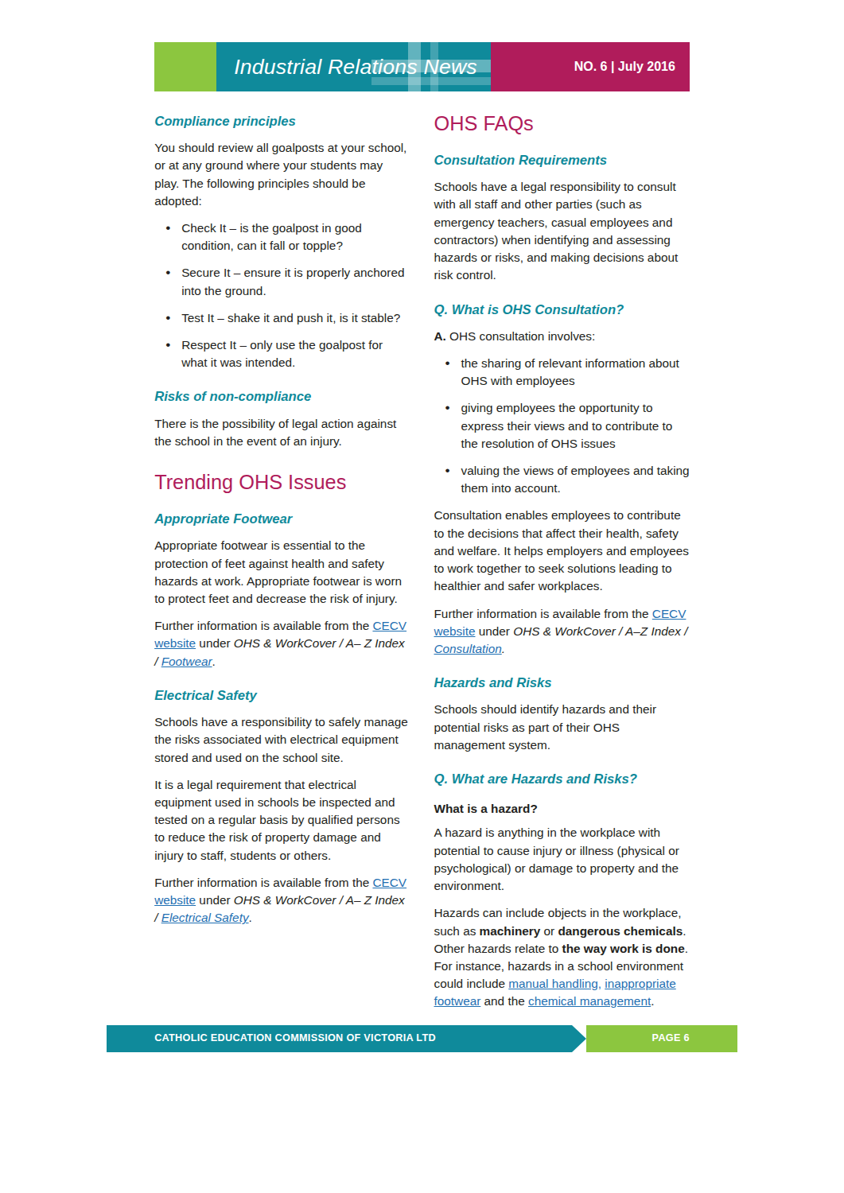Industrial Relations News
NO. 6 | July 2016
Compliance principles
You should review all goalposts at your school, or at any ground where your students may play. The following principles should be adopted:
Check It – is the goalpost in good condition, can it fall or topple?
Secure It – ensure it is properly anchored into the ground.
Test It – shake it and push it, is it stable?
Respect It – only use the goalpost for what it was intended.
Risks of non-compliance
There is the possibility of legal action against the school in the event of an injury.
Trending OHS Issues
Appropriate Footwear
Appropriate footwear is essential to the protection of feet against health and safety hazards at work. Appropriate footwear is worn to protect feet and decrease the risk of injury.
Further information is available from the CECV website under OHS & WorkCover / A– Z Index / Footwear.
Electrical Safety
Schools have a responsibility to safely manage the risks associated with electrical equipment stored and used on the school site.
It is a legal requirement that electrical equipment used in schools be inspected and tested on a regular basis by qualified persons to reduce the risk of property damage and injury to staff, students or others.
Further information is available from the CECV website under OHS & WorkCover / A– Z Index / Electrical Safety.
OHS FAQs
Consultation Requirements
Schools have a legal responsibility to consult with all staff and other parties (such as emergency teachers, casual employees and contractors) when identifying and assessing hazards or risks, and making decisions about risk control.
Q. What is OHS Consultation?
A. OHS consultation involves:
the sharing of relevant information about OHS with employees
giving employees the opportunity to express their views and to contribute to the resolution of OHS issues
valuing the views of employees and taking them into account.
Consultation enables employees to contribute to the decisions that affect their health, safety and welfare. It helps employers and employees to work together to seek solutions leading to healthier and safer workplaces.
Further information is available from the CECV website under OHS & WorkCover / A–Z Index / Consultation.
Hazards and Risks
Schools should identify hazards and their potential risks as part of their OHS management system.
Q. What are Hazards and Risks?
What is a hazard?
A hazard is anything in the workplace with potential to cause injury or illness (physical or psychological) or damage to property and the environment.
Hazards can include objects in the workplace, such as machinery or dangerous chemicals. Other hazards relate to the way work is done. For instance, hazards in a school environment could include manual handling, inappropriate footwear and the chemical management.
CATHOLIC EDUCATION COMMISSION OF VICTORIA LTD
PAGE 6